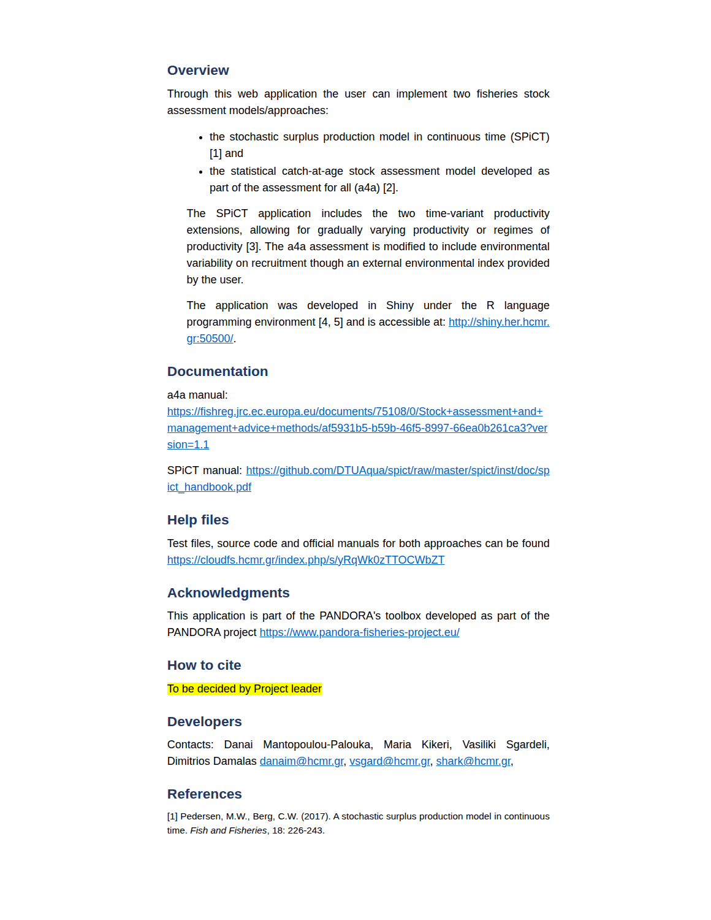Overview
Through this web application the user can implement two fisheries stock assessment models/approaches:
the stochastic surplus production model in continuous time (SPiCT) [1] and
the statistical catch-at-age stock assessment model developed as part of the assessment for all (a4a) [2].
The SPiCT application includes the two time-variant productivity extensions, allowing for gradually varying productivity or regimes of productivity [3]. The a4a assessment is modified to include environmental variability on recruitment though an external environmental index provided by the user.
The application was developed in Shiny under the R language programming environment [4, 5] and is accessible at: http://shiny.her.hcmr.gr:50500/.
Documentation
a4a manual:
https://fishreg.jrc.ec.europa.eu/documents/75108/0/Stock+assessment+and+management+advice+methods/af5931b5-b59b-46f5-8997-66ea0b261ca3?version=1.1
SPiCT manual: https://github.com/DTUAqua/spict/raw/master/spict/inst/doc/spict_handbook.pdf
Help files
Test files, source code and official manuals for both approaches can be found https://cloudfs.hcmr.gr/index.php/s/yRqWk0zTTOCWbZT
Acknowledgments
This application is part of the PANDORA's toolbox developed as part of the PANDORA project https://www.pandora-fisheries-project.eu/
How to cite
To be decided by Project leader
Developers
Contacts: Danai Mantopoulou-Palouka, Maria Kikeri, Vasiliki Sgardeli, Dimitrios Damalas danaim@hcmr.gr, vsgard@hcmr.gr, shark@hcmr.gr,
References
[1] Pedersen, M.W., Berg, C.W. (2017). A stochastic surplus production model in continuous time. Fish and Fisheries, 18: 226-243.